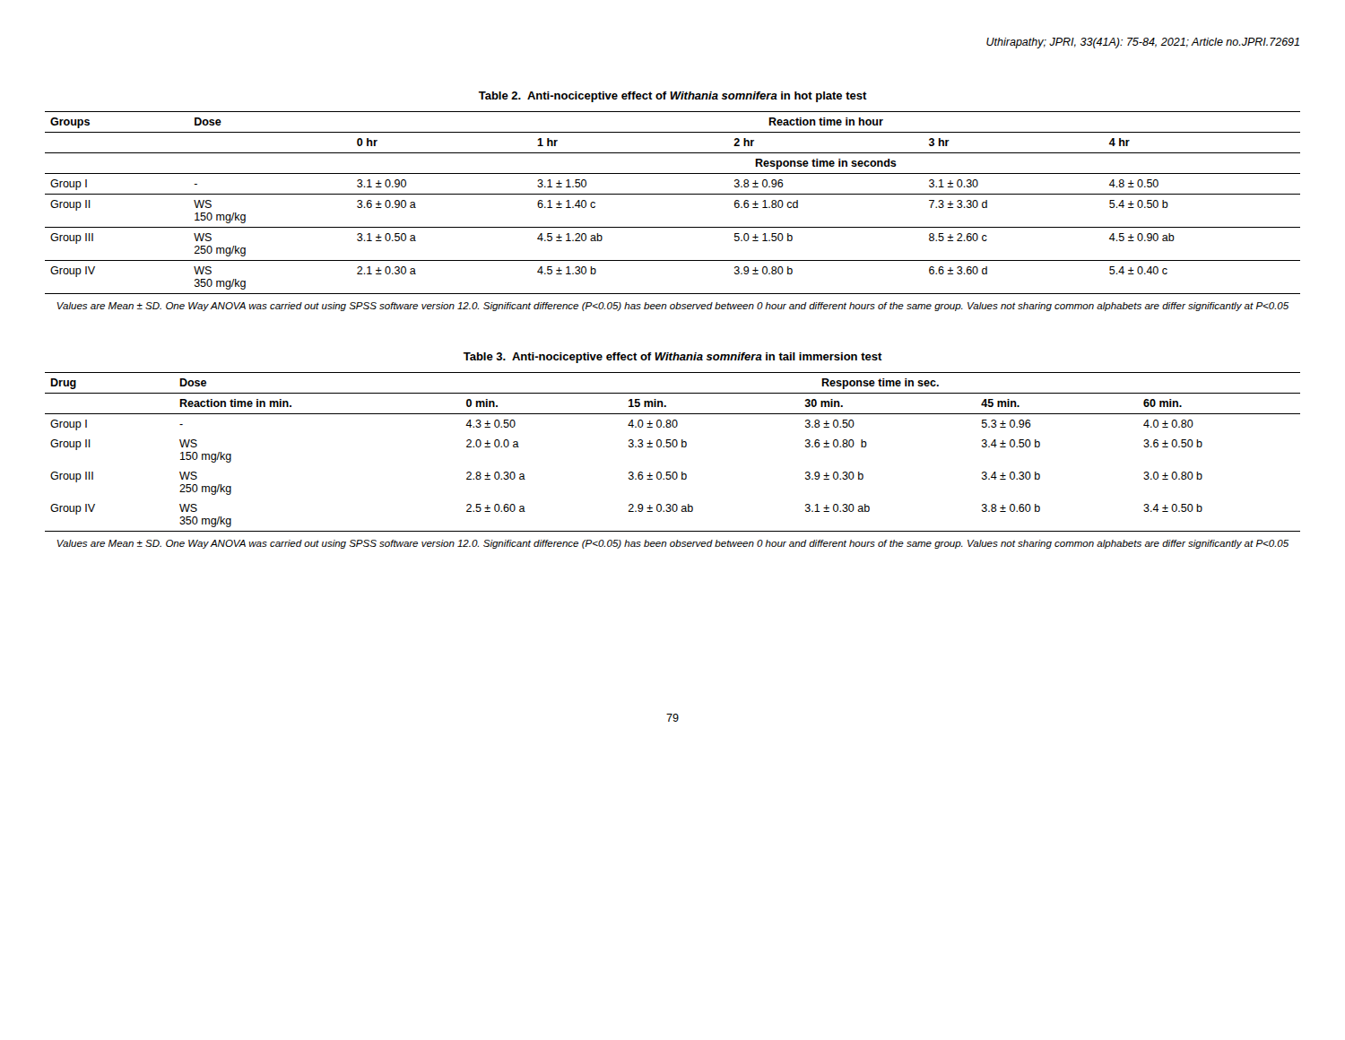Uthirapathy; JPRI, 33(41A): 75-84, 2021; Article no.JPRI.72691
Table 2. Anti-nociceptive effect of Withania somnifera in hot plate test
| Groups | Dose | Reaction time in hour |
| --- | --- | --- |
| | | 0 hr | 1 hr | 2 hr | 3 hr | 4 hr |
| | | Response time in seconds |
| Group I | - | 3.1 ± 0.90 | 3.1 ± 1.50 | 3.8 ± 0.96 | 3.1 ± 0.30 | 4.8 ± 0.50 |
| Group II | WS 150 mg/kg | 3.6 ± 0.90 a | 6.1 ± 1.40 c | 6.6 ± 1.80 cd | 7.3 ± 3.30 d | 5.4 ± 0.50 b |
| Group III | WS 250 mg/kg | 3.1 ± 0.50 a | 4.5 ± 1.20 ab | 5.0 ± 1.50 b | 8.5 ± 2.60 c | 4.5 ± 0.90 ab |
| Group IV | WS 350 mg/kg | 2.1 ± 0.30 a | 4.5 ± 1.30 b | 3.9 ± 0.80 b | 6.6 ± 3.60 d | 5.4 ± 0.40 c |
Values are Mean ± SD. One Way ANOVA was carried out using SPSS software version 12.0. Significant difference (P<0.05) has been observed between 0 hour and different hours of the same group. Values not sharing common alphabets are differ significantly at P<0.05
Table 3. Anti-nociceptive effect of Withania somnifera in tail immersion test
| Drug | Dose | Response time in sec. |
| --- | --- | --- |
| | Reaction time in min. | 0 min. | 15 min. | 30 min. | 45 min. | 60 min. |
| Group I | - | 4.3 ± 0.50 | 4.0 ± 0.80 | 3.8 ± 0.50 | 5.3 ± 0.96 | 4.0 ± 0.80 |
| Group II | WS 150 mg/kg | 2.0 ± 0.0 a | 3.3 ± 0.50 b | 3.6 ± 0.80 b | 3.4 ± 0.50 b | 3.6 ± 0.50 b |
| Group III | WS 250 mg/kg | 2.8 ± 0.30 a | 3.6 ± 0.50 b | 3.9 ± 0.30 b | 3.4 ± 0.30 b | 3.0 ± 0.80 b |
| Group IV | WS 350 mg/kg | 2.5 ± 0.60 a | 2.9 ± 0.30 ab | 3.1 ± 0.30 ab | 3.8 ± 0.60 b | 3.4 ± 0.50 b |
Values are Mean ± SD. One Way ANOVA was carried out using SPSS software version 12.0. Significant difference (P<0.05) has been observed between 0 hour and different hours of the same group. Values not sharing common alphabets are differ significantly at P<0.05
79